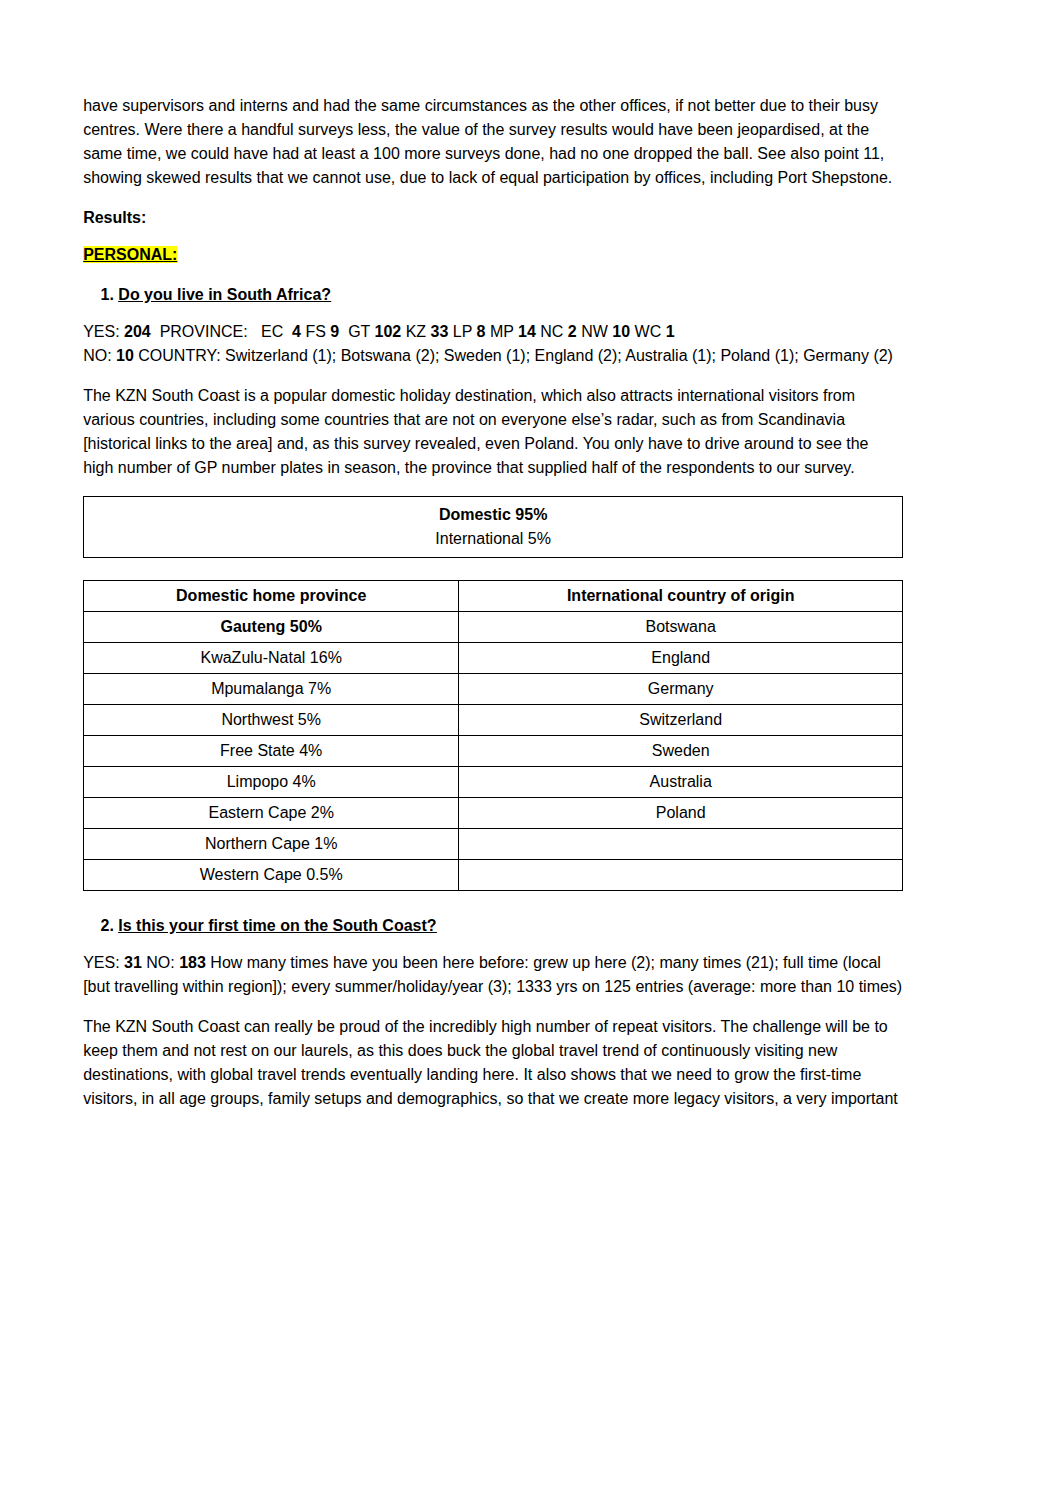have supervisors and interns and had the same circumstances as the other offices, if not better due to their busy centres. Were there a handful surveys less, the value of the survey results would have been jeopardised, at the same time, we could have had at least a 100 more surveys done, had no one dropped the ball. See also point 11, showing skewed results that we cannot use, due to lack of equal participation by offices, including Port Shepstone.
Results:
PERSONAL:
Do you live in South Africa?
YES: 204 PROVINCE: EC 4 FS 9 GT 102 KZ 33 LP 8 MP 14 NC 2 NW 10 WC 1
NO: 10 COUNTRY: Switzerland (1); Botswana (2); Sweden (1); England (2); Australia (1); Poland (1); Germany (2)
The KZN South Coast is a popular domestic holiday destination, which also attracts international visitors from various countries, including some countries that are not on everyone else’s radar, such as from Scandinavia [historical links to the area] and, as this survey revealed, even Poland. You only have to drive around to see the high number of GP number plates in season, the province that supplied half of the respondents to our survey.
| Domestic 95% International 5% |
| Domestic home province | International country of origin |
| --- | --- |
| Gauteng 50% | Botswana |
| KwaZulu-Natal 16% | England |
| Mpumalanga 7% | Germany |
| Northwest 5% | Switzerland |
| Free State 4% | Sweden |
| Limpopo 4% | Australia |
| Eastern Cape 2% | Poland |
| Northern Cape 1% | |
| Western Cape 0.5% | |
Is this your first time on the South Coast?
YES: 31 NO: 183 How many times have you been here before: grew up here (2); many times (21); full time (local [but travelling within region]); every summer/holiday/year (3); 1333 yrs on 125 entries (average: more than 10 times)
The KZN South Coast can really be proud of the incredibly high number of repeat visitors. The challenge will be to keep them and not rest on our laurels, as this does buck the global travel trend of continuously visiting new destinations, with global travel trends eventually landing here. It also shows that we need to grow the first-time visitors, in all age groups, family setups and demographics, so that we create more legacy visitors, a very important